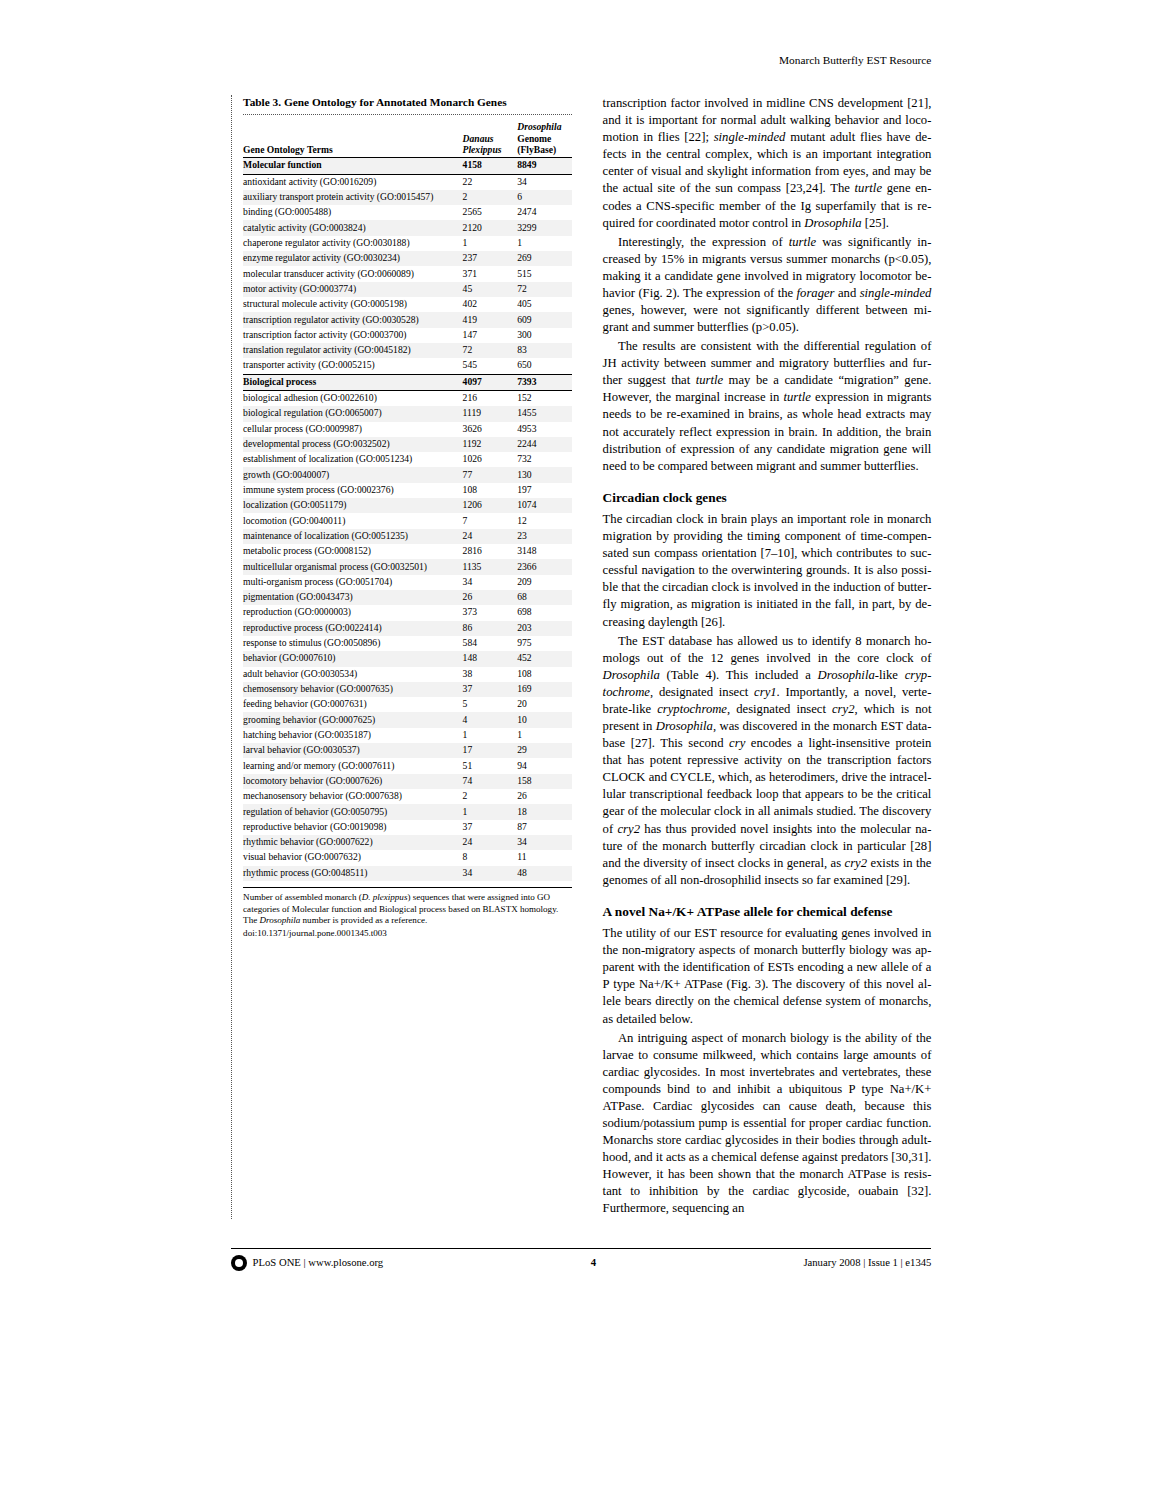Monarch Butterfly EST Resource
Table 3. Gene Ontology for Annotated Monarch Genes
| Gene Ontology Terms | Danaus Plexippus | Drosophila Genome (FlyBase) |
| --- | --- | --- |
| Molecular function | 4158 | 8849 |
| antioxidant activity (GO:0016209) | 22 | 34 |
| auxiliary transport protein activity (GO:0015457) | 2 | 6 |
| binding (GO:0005488) | 2565 | 2474 |
| catalytic activity (GO:0003824) | 2120 | 3299 |
| chaperone regulator activity (GO:0030188) | 1 | 1 |
| enzyme regulator activity (GO:0030234) | 237 | 269 |
| molecular transducer activity (GO:0060089) | 371 | 515 |
| motor activity (GO:0003774) | 45 | 72 |
| structural molecule activity (GO:0005198) | 402 | 405 |
| transcription regulator activity (GO:0030528) | 419 | 609 |
| transcription factor activity (GO:0003700) | 147 | 300 |
| translation regulator activity (GO:0045182) | 72 | 83 |
| transporter activity (GO:0005215) | 545 | 650 |
| Biological process | 4097 | 7393 |
| biological adhesion (GO:0022610) | 216 | 152 |
| biological regulation (GO:0065007) | 1119 | 1455 |
| cellular process (GO:0009987) | 3626 | 4953 |
| developmental process (GO:0032502) | 1192 | 2244 |
| establishment of localization (GO:0051234) | 1026 | 732 |
| growth (GO:0040007) | 77 | 130 |
| immune system process (GO:0002376) | 108 | 197 |
| localization (GO:0051179) | 1206 | 1074 |
| locomotion (GO:0040011) | 7 | 12 |
| maintenance of localization (GO:0051235) | 24 | 23 |
| metabolic process (GO:0008152) | 2816 | 3148 |
| multicellular organismal process (GO:0032501) | 1135 | 2366 |
| multi-organism process (GO:0051704) | 34 | 209 |
| pigmentation (GO:0043473) | 26 | 68 |
| reproduction (GO:0000003) | 373 | 698 |
| reproductive process (GO:0022414) | 86 | 203 |
| response to stimulus (GO:0050896) | 584 | 975 |
| behavior (GO:0007610) | 148 | 452 |
| adult behavior (GO:0030534) | 38 | 108 |
| chemosensory behavior (GO:0007635) | 37 | 169 |
| feeding behavior (GO:0007631) | 5 | 20 |
| grooming behavior (GO:0007625) | 4 | 10 |
| hatching behavior (GO:0035187) | 1 | 1 |
| larval behavior (GO:0030537) | 17 | 29 |
| learning and/or memory (GO:0007611) | 51 | 94 |
| locomotory behavior (GO:0007626) | 74 | 158 |
| mechanosensory behavior (GO:0007638) | 2 | 26 |
| regulation of behavior (GO:0050795) | 1 | 18 |
| reproductive behavior (GO:0019098) | 37 | 87 |
| rhythmic behavior (GO:0007622) | 24 | 34 |
| visual behavior (GO:0007632) | 8 | 11 |
| rhythmic process (GO:0048511) | 34 | 48 |
Number of assembled monarch (D. plexippus) sequences that were assigned into GO categories of Molecular function and Biological process based on BLASTX homology. The Drosophila number is provided as a reference. doi:10.1371/journal.pone.0001345.t003
transcription factor involved in midline CNS development [21], and it is important for normal adult walking behavior and locomotion in flies [22]; single-minded mutant adult flies have defects in the central complex, which is an important integration center of visual and skylight information from eyes, and may be the actual site of the sun compass [23,24]. The turtle gene encodes a CNS-specific member of the Ig superfamily that is required for coordinated motor control in Drosophila [25].
Interestingly, the expression of turtle was significantly increased by 15% in migrants versus summer monarchs (p<0.05), making it a candidate gene involved in migratory locomotor behavior (Fig. 2). The expression of the forager and single-minded genes, however, were not significantly different between migrant and summer butterflies (p>0.05).
The results are consistent with the differential regulation of JH activity between summer and migratory butterflies and further suggest that turtle may be a candidate “migration” gene. However, the marginal increase in turtle expression in migrants needs to be re-examined in brains, as whole head extracts may not accurately reflect expression in brain. In addition, the brain distribution of expression of any candidate migration gene will need to be compared between migrant and summer butterflies.
Circadian clock genes
The circadian clock in brain plays an important role in monarch migration by providing the timing component of time-compensated sun compass orientation [7–10], which contributes to successful navigation to the overwintering grounds. It is also possible that the circadian clock is involved in the induction of butterfly migration, as migration is initiated in the fall, in part, by decreasing daylength [26].
The EST database has allowed us to identify 8 monarch homologs out of the 12 genes involved in the core clock of Drosophila (Table 4). This included a Drosophila-like cryptochrome, designated insect cry1. Importantly, a novel, vertebrate-like cryptochrome, designated insect cry2, which is not present in Drosophila, was discovered in the monarch EST database [27]. This second cry encodes a light-insensitive protein that has potent repressive activity on the transcription factors CLOCK and CYCLE, which, as heterodimers, drive the intracellular transcriptional feedback loop that appears to be the critical gear of the molecular clock in all animals studied. The discovery of cry2 has thus provided novel insights into the molecular nature of the monarch butterfly circadian clock in particular [28] and the diversity of insect clocks in general, as cry2 exists in the genomes of all non-drosophilid insects so far examined [29].
A novel Na+/K+ ATPase allele for chemical defense
The utility of our EST resource for evaluating genes involved in the non-migratory aspects of monarch butterfly biology was apparent with the identification of ESTs encoding a new allele of a P type Na+/K+ ATPase (Fig. 3). The discovery of this novel allele bears directly on the chemical defense system of monarchs, as detailed below.
An intriguing aspect of monarch biology is the ability of the larvae to consume milkweed, which contains large amounts of cardiac glycosides. In most invertebrates and vertebrates, these compounds bind to and inhibit a ubiquitous P type Na+/K+ ATPase. Cardiac glycosides can cause death, because this sodium/potassium pump is essential for proper cardiac function. Monarchs store cardiac glycosides in their bodies through adulthood, and it acts as a chemical defense against predators [30,31]. However, it has been shown that the monarch ATPase is resistant to inhibition by the cardiac glycoside, ouabain [32]. Furthermore, sequencing an
PLoS ONE | www.plosone.org
4
January 2008 | Issue 1 | e1345